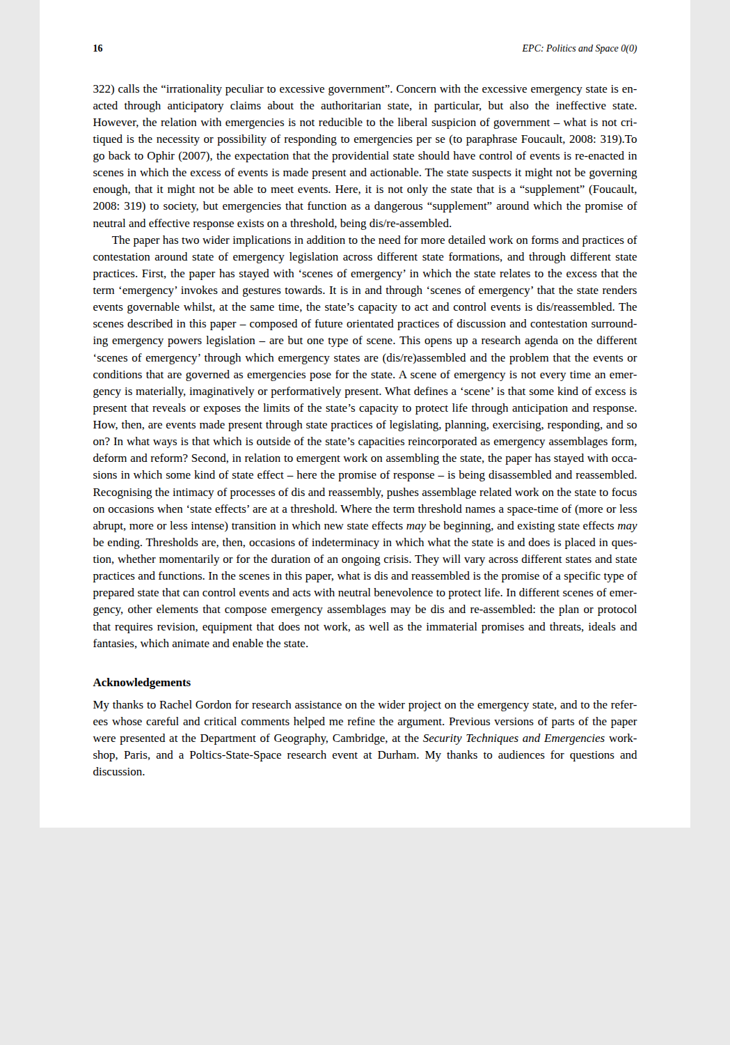16 EPC: Politics and Space 0(0)
322) calls the “irrationality peculiar to excessive government”. Concern with the excessive emergency state is enacted through anticipatory claims about the authoritarian state, in particular, but also the ineffective state. However, the relation with emergencies is not reducible to the liberal suspicion of government – what is not critiqued is the necessity or possibility of responding to emergencies per se (to paraphrase Foucault, 2008: 319).To go back to Ophir (2007), the expectation that the providential state should have control of events is re-enacted in scenes in which the excess of events is made present and actionable. The state suspects it might not be governing enough, that it might not be able to meet events. Here, it is not only the state that is a “supplement” (Foucault, 2008: 319) to society, but emergencies that function as a dangerous “supplement” around which the promise of neutral and effective response exists on a threshold, being dis/re-assembled.
The paper has two wider implications in addition to the need for more detailed work on forms and practices of contestation around state of emergency legislation across different state formations, and through different state practices. First, the paper has stayed with ‘scenes of emergency’ in which the state relates to the excess that the term ‘emergency’ invokes and gestures towards. It is in and through ‘scenes of emergency’ that the state renders events governable whilst, at the same time, the state’s capacity to act and control events is dis/reassembled. The scenes described in this paper – composed of future orientated practices of discussion and contestation surrounding emergency powers legislation – are but one type of scene. This opens up a research agenda on the different ‘scenes of emergency’ through which emergency states are (dis/re)assembled and the problem that the events or conditions that are governed as emergencies pose for the state. A scene of emergency is not every time an emergency is materially, imaginatively or performatively present. What defines a ‘scene’ is that some kind of excess is present that reveals or exposes the limits of the state’s capacity to protect life through anticipation and response. How, then, are events made present through state practices of legislating, planning, exercising, responding, and so on? In what ways is that which is outside of the state’s capacities reincorporated as emergency assemblages form, deform and reform? Second, in relation to emergent work on assembling the state, the paper has stayed with occasions in which some kind of state effect – here the promise of response – is being disassembled and reassembled. Recognising the intimacy of processes of dis and reassembly, pushes assemblage related work on the state to focus on occasions when ‘state effects’ are at a threshold. Where the term threshold names a space-time of (more or less abrupt, more or less intense) transition in which new state effects may be beginning, and existing state effects may be ending. Thresholds are, then, occasions of indeterminacy in which what the state is and does is placed in question, whether momentarily or for the duration of an ongoing crisis. They will vary across different states and state practices and functions. In the scenes in this paper, what is dis and reassembled is the promise of a specific type of prepared state that can control events and acts with neutral benevolence to protect life. In different scenes of emergency, other elements that compose emergency assemblages may be dis and re-assembled: the plan or protocol that requires revision, equipment that does not work, as well as the immaterial promises and threats, ideals and fantasies, which animate and enable the state.
Acknowledgements
My thanks to Rachel Gordon for research assistance on the wider project on the emergency state, and to the referees whose careful and critical comments helped me refine the argument. Previous versions of parts of the paper were presented at the Department of Geography, Cambridge, at the Security Techniques and Emergencies workshop, Paris, and a Poltics-State-Space research event at Durham. My thanks to audiences for questions and discussion.